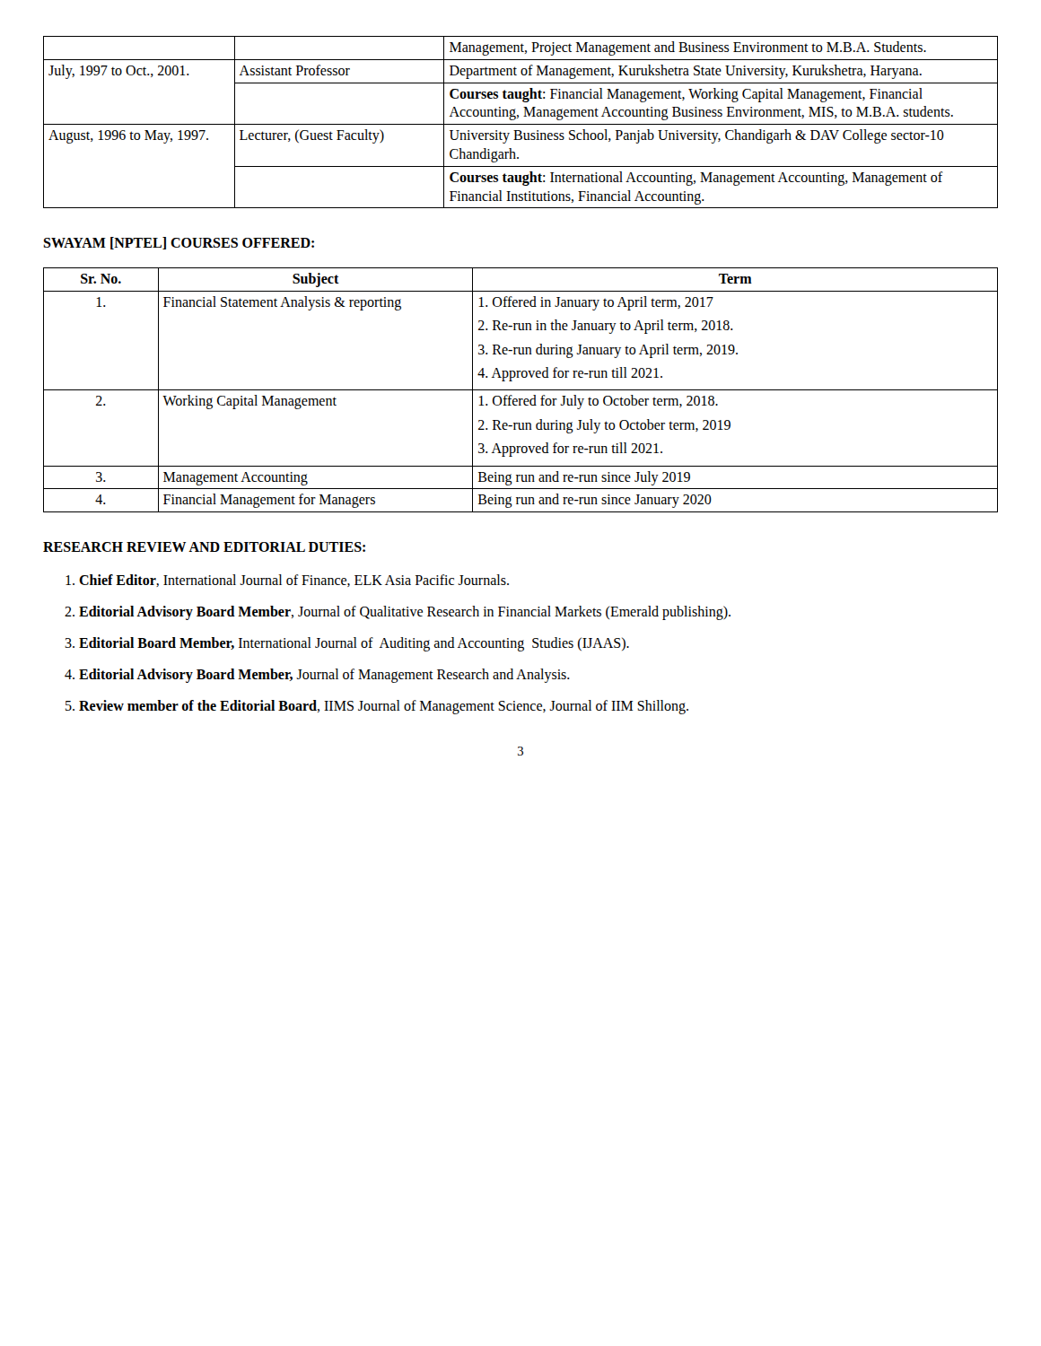| | | Management, Project Management and Business Environment to M.B.A. Students. |
| July, 1997 to Oct., 2001. | Assistant Professor | Department of Management, Kurukshetra State University, Kurukshetra, Haryana. |
| | Courses taught : Financial Management, Working Capital Management, Financial Accounting, Management Accounting Business Environment, MIS, to M.B.A. students. |
| August, 1996 to May, 1997. | Lecturer, (Guest Faculty) | University Business School, Panjab University, Chandigarh & DAV College sector-10 Chandigarh. |
| | Courses taught : International Accounting, Management Accounting, Management of Financial Institutions, Financial Accounting. |
SWAYAM [NPTEL] COURSES OFFERED:
| Sr. No. | Subject | Term |
| --- | --- | --- |
| 1. | Financial Statement Analysis & reporting | 1. Offered in January to April term, 2017 2. Re-run in the January to April term, 2018. 3. Re-run during January to April term, 2019. 4. Approved for re-run till 2021. |
| 2. | Working Capital Management | 1. Offered for July to October term, 2018. 2. Re-run during July to October term, 2019 3. Approved for re-run till 2021. |
| 3. | Management Accounting | Being run and re-run since July 2019 |
| 4. | Financial Management for Managers | Being run and re-run since January 2020 |
RESEARCH REVIEW AND EDITORIAL DUTIES:
Chief Editor, International Journal of Finance, ELK Asia Pacific Journals.
Editorial Advisory Board Member, Journal of Qualitative Research in Financial Markets (Emerald publishing).
Editorial Board Member, International Journal of Auditing and Accounting Studies (IJAAS).
Editorial Advisory Board Member, Journal of Management Research and Analysis.
Review member of the Editorial Board, IIMS Journal of Management Science, Journal of IIM Shillong.
3